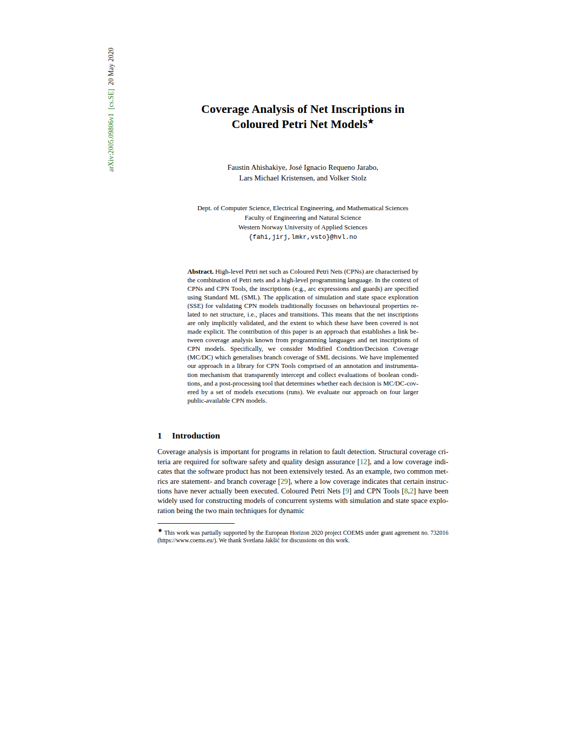arXiv:2005.09806v1 [cs.SE] 20 May 2020
Coverage Analysis of Net Inscriptions in
Coloured Petri Net Models★
Faustin Ahishakiye, José Ignacio Requeno Jarabo,
Lars Michael Kristensen, and Volker Stolz
Dept. of Computer Science, Electrical Engineering, and Mathematical Sciences
Faculty of Engineering and Natural Science
Western Norway University of Applied Sciences
{fahi,jirj,lmkr,vsto}@hvl.no
Abstract. High-level Petri net such as Coloured Petri Nets (CPNs) are characterised by the combination of Petri nets and a high-level programming language. In the context of CPNs and CPN Tools, the inscriptions (e.g., arc expressions and guards) are specified using Standard ML (SML). The application of simulation and state space exploration (SSE) for validating CPN models traditionally focusses on behavioural properties related to net structure, i.e., places and transitions. This means that the net inscriptions are only implicitly validated, and the extent to which these have been covered is not made explicit. The contribution of this paper is an approach that establishes a link between coverage analysis known from programming languages and net inscriptions of CPN models. Specifically, we consider Modified Condition/Decision Coverage (MC/DC) which generalises branch coverage of SML decisions. We have implemented our approach in a library for CPN Tools comprised of an annotation and instrumentation mechanism that transparently intercept and collect evaluations of boolean conditions, and a post-processing tool that determines whether each decision is MC/DC-covered by a set of models executions (runs). We evaluate our approach on four larger public-available CPN models.
1 Introduction
Coverage analysis is important for programs in relation to fault detection. Structural coverage criteria are required for software safety and quality design assurance [12], and a low coverage indicates that the software product has not been extensively tested. As an example, two common metrics are statement- and branch coverage [29], where a low coverage indicates that certain instructions have never actually been executed. Coloured Petri Nets [9] and CPN Tools [8,2] have been widely used for constructing models of concurrent systems with simulation and state space exploration being the two main techniques for dynamic
★ This work was partially supported by the European Horizon 2020 project COEMS under grant agreement no. 732016 (https://www.coems.eu/). We thank Svetlana Jakšić for discussions on this work.